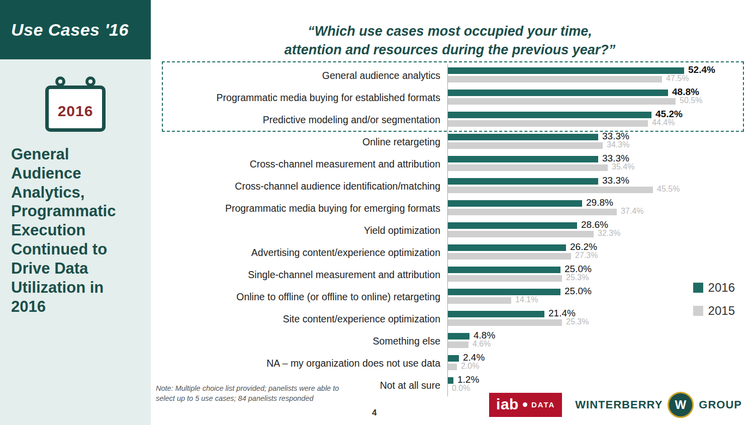Use Cases '16
2016
General Audience Analytics, Programmatic Execution Continued to Drive Data Utilization in 2016
“Which use cases most occupied your time,
attention and resources during the previous year?”
General audience analytics
52.4% 47.5%
Programmatic media buying for established formats
48.8% 50.5%
Predictive modeling and/or segmentation
45.2% 44.4%
Online retargeting
33.3% 34.3%
Cross-channel measurement and attribution
33.3% 35.4%
Cross-channel audience identification/matching
33.3% 45.5%
Programmatic media buying for emerging formats
29.8% 37.4%
Yield optimization
28.6% 32.3%
Advertising content/experience optimization
26.2% 27.3%
Single-channel measurement and attribution
25.0% 25.3%
Online to offline (or offline to online) retargeting
25.0% 14.1%
Site content/experience optimization
21.4% 25.3%
Something else
4.8% 4.6%
NA – my organization does not use data
2.4% 2.0%
Not at all sure
1.2% 0.0%
2016
2015
Note: Multiple choice list provided; panelists were able to select up to 5 use cases; 84 panelists responded
4
iab DATA
WINTERBERRY WGROUP